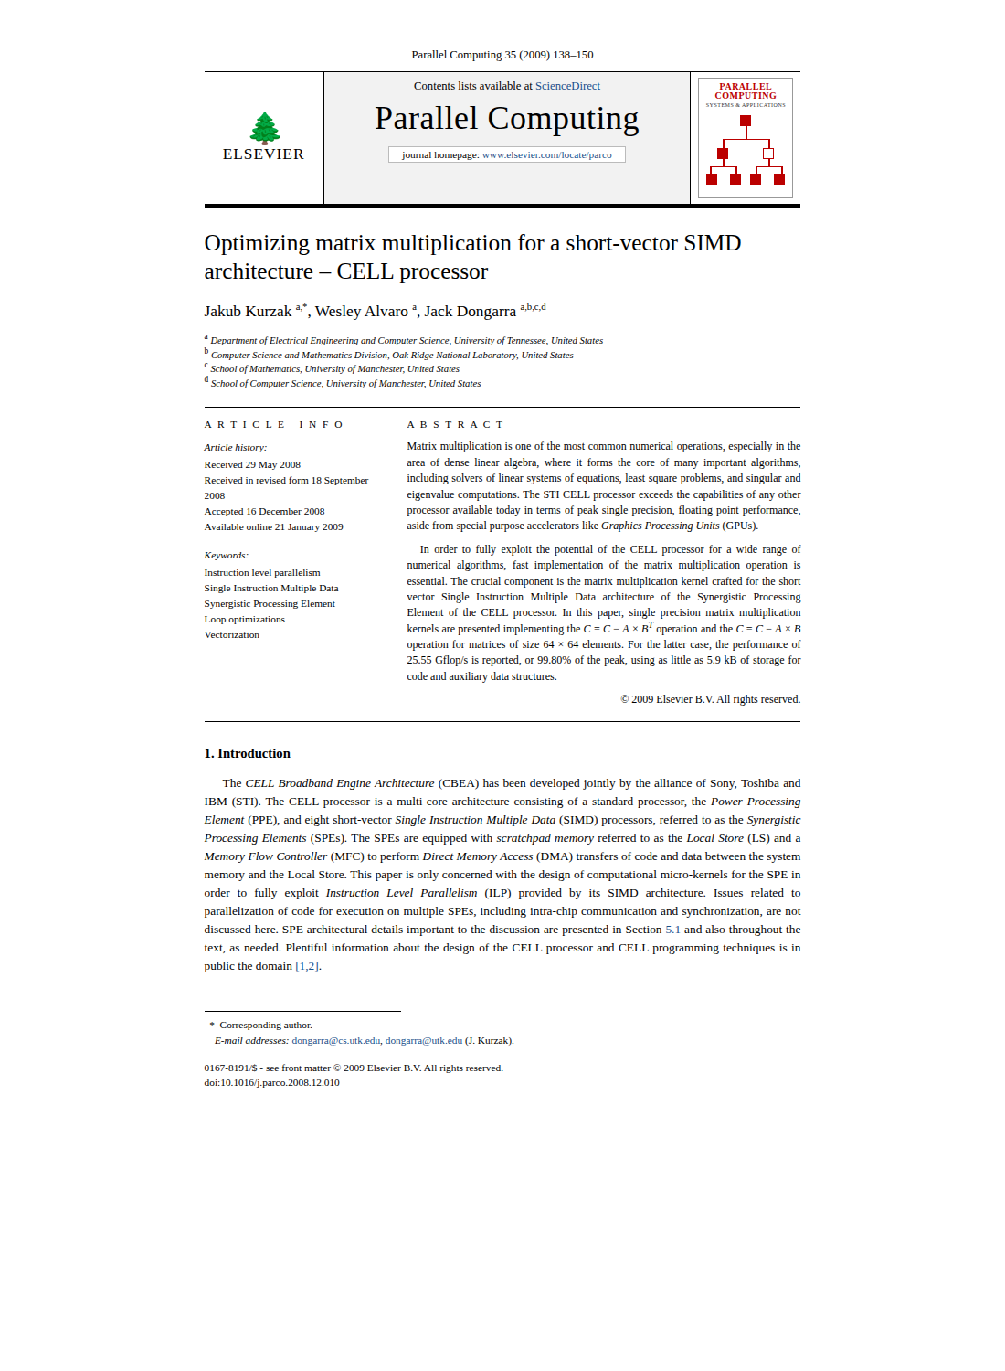Parallel Computing 35 (2009) 138–150
🌲
ELSEVIER
Contents lists available at ScienceDirect
Parallel Computing
journal homepage: www.elsevier.com/locate/parco
PARALLEL
COMPUTING
SYSTEMS & APPLICATIONS
Optimizing matrix multiplication for a short-vector SIMD architecture – CELL processor
Jakub Kurzak a,*, Wesley Alvaro a, Jack Dongarra a,b,c,d
a Department of Electrical Engineering and Computer Science, University of Tennessee, United States
b Computer Science and Mathematics Division, Oak Ridge National Laboratory, United States
c School of Mathematics, University of Manchester, United States
d School of Computer Science, University of Manchester, United States
A R T I C L E I N F O
Article history:
Received 29 May 2008
Received in revised form 18 September 2008
Accepted 16 December 2008
Available online 21 January 2009
Keywords:
Instruction level parallelism
Single Instruction Multiple Data
Synergistic Processing Element
Loop optimizations
Vectorization
A B S T R A C T
Matrix multiplication is one of the most common numerical operations, especially in the area of dense linear algebra, where it forms the core of many important algorithms, including solvers of linear systems of equations, least square problems, and singular and eigenvalue computations. The STI CELL processor exceeds the capabilities of any other processor available today in terms of peak single precision, floating point performance, aside from special purpose accelerators like Graphics Processing Units (GPUs).
In order to fully exploit the potential of the CELL processor for a wide range of numerical algorithms, fast implementation of the matrix multiplication operation is essential. The crucial component is the matrix multiplication kernel crafted for the short vector Single Instruction Multiple Data architecture of the Synergistic Processing Element of the CELL processor. In this paper, single precision matrix multiplication kernels are presented implementing the C = C − A × BT operation and the C = C − A × B operation for matrices of size 64 × 64 elements. For the latter case, the performance of 25.55 Gflop/s is reported, or 99.80% of the peak, using as little as 5.9 kB of storage for code and auxiliary data structures.
© 2009 Elsevier B.V. All rights reserved.
1. Introduction
The CELL Broadband Engine Architecture (CBEA) has been developed jointly by the alliance of Sony, Toshiba and IBM (STI). The CELL processor is a multi-core architecture consisting of a standard processor, the Power Processing Element (PPE), and eight short-vector Single Instruction Multiple Data (SIMD) processors, referred to as the Synergistic Processing Elements (SPEs). The SPEs are equipped with scratchpad memory referred to as the Local Store (LS) and a Memory Flow Controller (MFC) to perform Direct Memory Access (DMA) transfers of code and data between the system memory and the Local Store. This paper is only concerned with the design of computational micro-kernels for the SPE in order to fully exploit Instruction Level Parallelism (ILP) provided by its SIMD architecture. Issues related to parallelization of code for execution on multiple SPEs, including intra-chip communication and synchronization, are not discussed here. SPE architectural details important to the discussion are presented in Section 5.1 and also throughout the text, as needed. Plentiful information about the design of the CELL processor and CELL programming techniques is in public the domain [1,2].
* Corresponding author.
E-mail addresses: dongarra@cs.utk.edu, dongarra@utk.edu (J. Kurzak).
0167-8191/$ - see front matter © 2009 Elsevier B.V. All rights reserved.
doi:10.1016/j.parco.2008.12.010